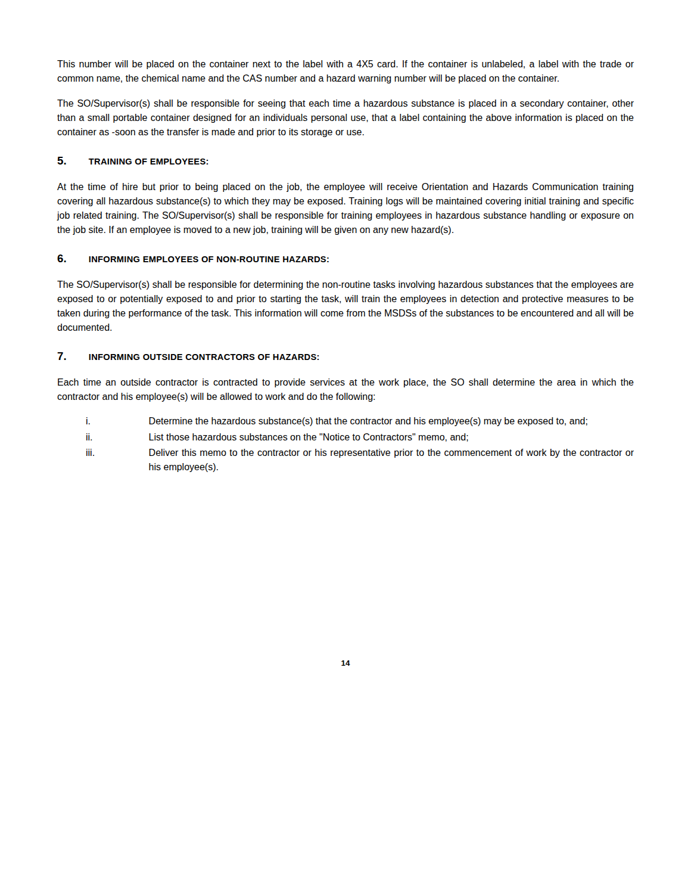This number will be placed on the container next to the label with a 4X5 card. If the container is unlabeled, a label with the trade or common name, the chemical name and the CAS number and a hazard warning number will be placed on the container.
The SO/Supervisor(s) shall be responsible for seeing that each time a hazardous substance is placed in a secondary container, other than a small portable container designed for an individuals personal use, that a label containing the above information is placed on the container as -soon as the transfer is made and prior to its storage or use.
5. TRAINING OF EMPLOYEES:
At the time of hire but prior to being placed on the job, the employee will receive Orientation and Hazards Communication training covering all hazardous substance(s) to which they may be exposed. Training logs will be maintained covering initial training and specific job related training. The SO/Supervisor(s) shall be responsible for training employees in hazardous substance handling or exposure on the job site. If an employee is moved to a new job, training will be given on any new hazard(s).
6. INFORMING EMPLOYEES OF NON-ROUTINE HAZARDS:
The SO/Supervisor(s) shall be responsible for determining the non-routine tasks involving hazardous substances that the employees are exposed to or potentially exposed to and prior to starting the task, will train the employees in detection and protective measures to be taken during the performance of the task. This information will come from the MSDSs of the substances to be encountered and all will be documented.
7. INFORMING OUTSIDE CONTRACTORS OF HAZARDS:
Each time an outside contractor is contracted to provide services at the work place, the SO shall determine the area in which the contractor and his employee(s) will be allowed to work and do the following:
i. Determine the hazardous substance(s) that the contractor and his employee(s) may be exposed to, and;
ii. List those hazardous substances on the "Notice to Contractors" memo, and;
iii. Deliver this memo to the contractor or his representative prior to the commencement of work by the contractor or his employee(s).
14